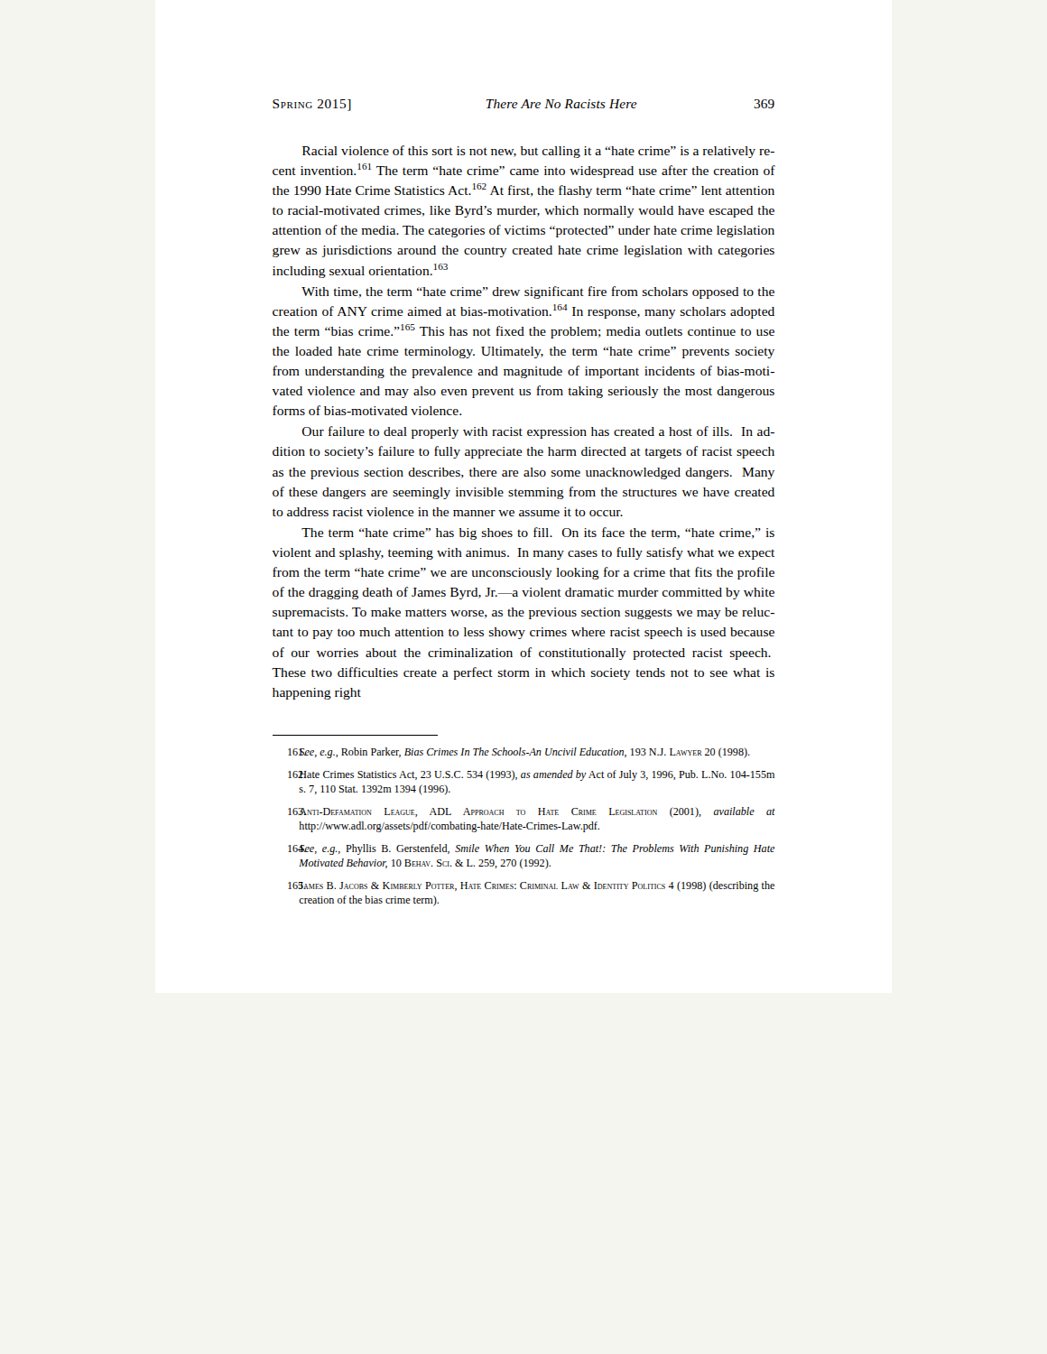Spring 2015] There Are No Racists Here 369
Racial violence of this sort is not new, but calling it a “hate crime” is a relatively recent invention.161 The term “hate crime” came into widespread use after the creation of the 1990 Hate Crime Statistics Act.162 At first, the flashy term “hate crime” lent attention to racial-motivated crimes, like Byrd’s murder, which normally would have escaped the attention of the media. The categories of victims “protected” under hate crime legislation grew as jurisdictions around the country created hate crime legislation with categories including sexual orientation.163
With time, the term “hate crime” drew significant fire from scholars opposed to the creation of ANY crime aimed at bias-motivation.164 In response, many scholars adopted the term “bias crime.”165 This has not fixed the problem; media outlets continue to use the loaded hate crime terminology. Ultimately, the term “hate crime” prevents society from understanding the prevalence and magnitude of important incidents of bias-motivated violence and may also even prevent us from taking seriously the most dangerous forms of bias-motivated violence.
Our failure to deal properly with racist expression has created a host of ills. In addition to society’s failure to fully appreciate the harm directed at targets of racist speech as the previous section describes, there are also some unacknowledged dangers. Many of these dangers are seemingly invisible stemming from the structures we have created to address racist violence in the manner we assume it to occur.
The term “hate crime” has big shoes to fill. On its face the term, “hate crime,” is violent and splashy, teeming with animus. In many cases to fully satisfy what we expect from the term “hate crime” we are unconsciously looking for a crime that fits the profile of the dragging death of James Byrd, Jr.—a violent dramatic murder committed by white supremacists. To make matters worse, as the previous section suggests we may be reluctant to pay too much attention to less showy crimes where racist speech is used because of our worries about the criminalization of constitutionally protected racist speech. These two difficulties create a perfect storm in which society tends not to see what is happening right
161. See, e.g., Robin Parker, Bias Crimes In The Schools-An Uncivil Education, 193 N.J. Lawyer 20 (1998).
162. Hate Crimes Statistics Act, 23 U.S.C. 534 (1993), as amended by Act of July 3, 1996, Pub. L.No. 104-155m s. 7, 110 Stat. 1392m 1394 (1996).
163. Anti-Defamation League, ADL Approach to Hate Crime Legislation (2001), available at http://www.adl.org/assets/pdf/combating-hate/Hate-Crimes-Law.pdf.
164. See, e.g., Phyllis B. Gerstenfeld, Smile When You Call Me That!: The Problems With Punishing Hate Motivated Behavior, 10 Behav. Sci. & L. 259, 270 (1992).
165. James B. Jacobs & Kimberly Potter, Hate Crimes: Criminal Law & Identity Politics 4 (1998) (describing the creation of the bias crime term).